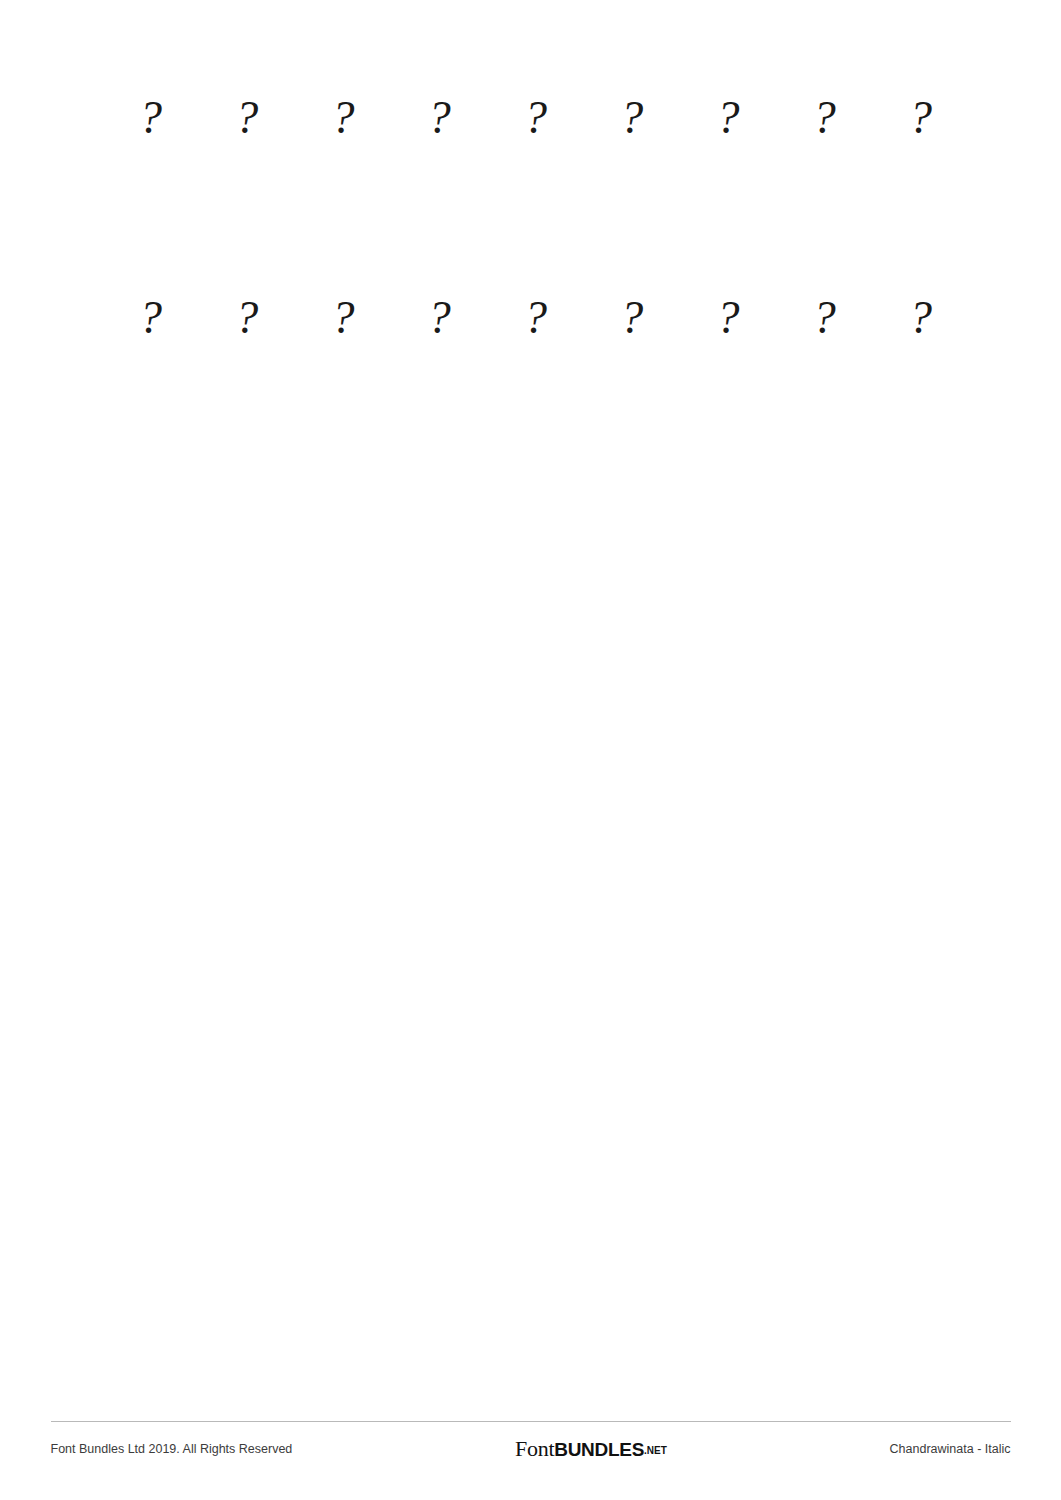?
?
?
?
?
?
?
?
?
?
?
?
?
?
?
?
?
?
Font Bundles Ltd 2019. All Rights Reserved
Font BUNDLES.NET
Chandrawinata - Italic